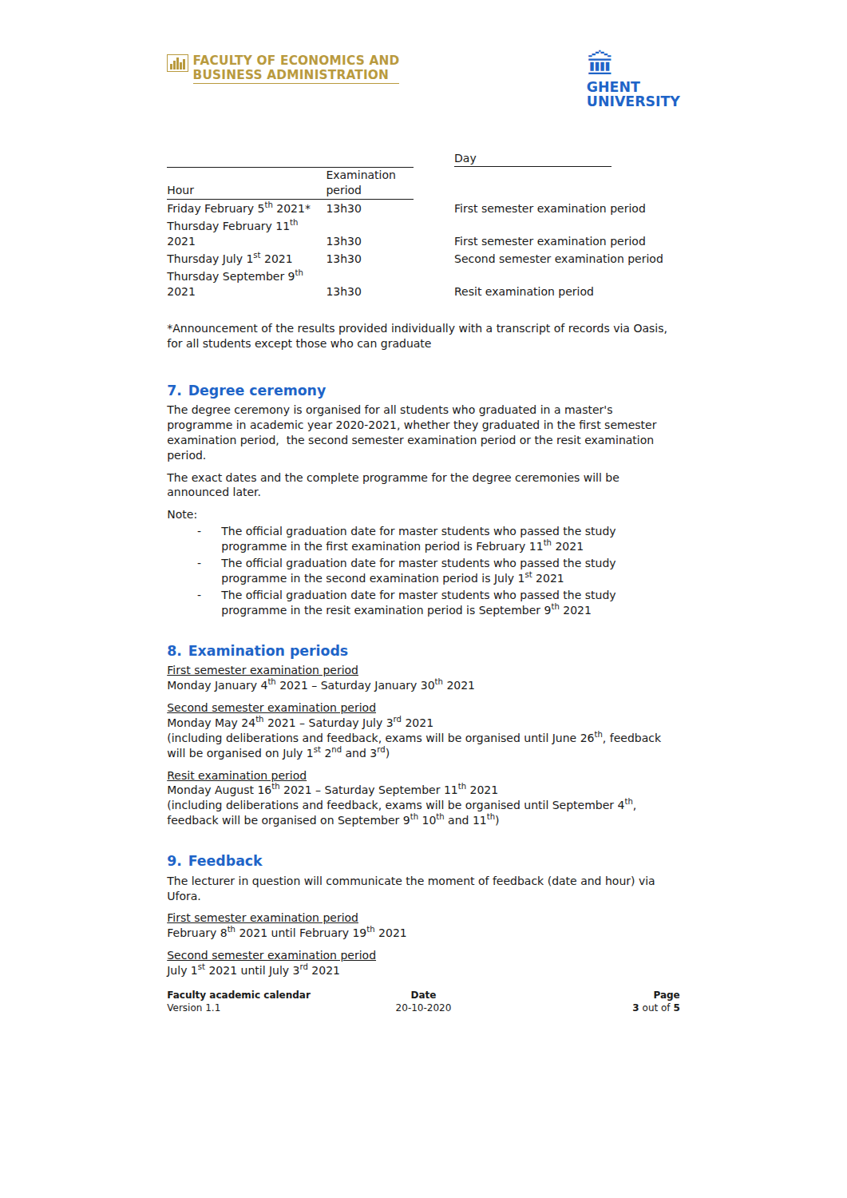Faculty of Economics and
Business Administration
🏛
Ghent
University
| | | | Day |
| --- | --- | --- | --- |
| Hour | Examination period | | |
| Friday February 5 th 2021* | 13h30 | | First semester examination period |
| Thursday February 11 th 2021 | 13h30 | | First semester examination period |
| Thursday July 1 st 2021 | 13h30 | | Second semester examination period |
| Thursday September 9 th 2021 | 13h30 | | Resit examination period |
*Announcement of the results provided individually with a transcript of records via Oasis, for all students except those who can graduate
7. Degree ceremony
The degree ceremony is organised for all students who graduated in a master's programme in academic year 2020-2021, whether they graduated in the first semester examination period, the second semester examination period or the resit examination period.
The exact dates and the complete programme for the degree ceremonies will be announced later.
Note:
The official graduation date for master students who passed the study programme in the first examination period is February 11th 2021
The official graduation date for master students who passed the study programme in the second examination period is July 1st 2021
The official graduation date for master students who passed the study programme in the resit examination period is September 9th 2021
8. Examination periods
First semester examination period
Monday January 4th 2021 – Saturday January 30th 2021
Second semester examination period
Monday May 24th 2021 – Saturday July 3rd 2021
(including deliberations and feedback, exams will be organised until June 26th, feedback will be organised on July 1st 2nd and 3rd)
Resit examination period
Monday August 16th 2021 – Saturday September 11th 2021
(including deliberations and feedback, exams will be organised until September 4th, feedback will be organised on September 9th 10th and 11th)
9. Feedback
The lecturer in question will communicate the moment of feedback (date and hour) via Ufora.
First semester examination period
February 8th 2021 until February 19th 2021
Second semester examination period
July 1st 2021 until July 3rd 2021
Faculty academic calendar
Date
Page
Version 1.1
20-10-2020
3 out of 5